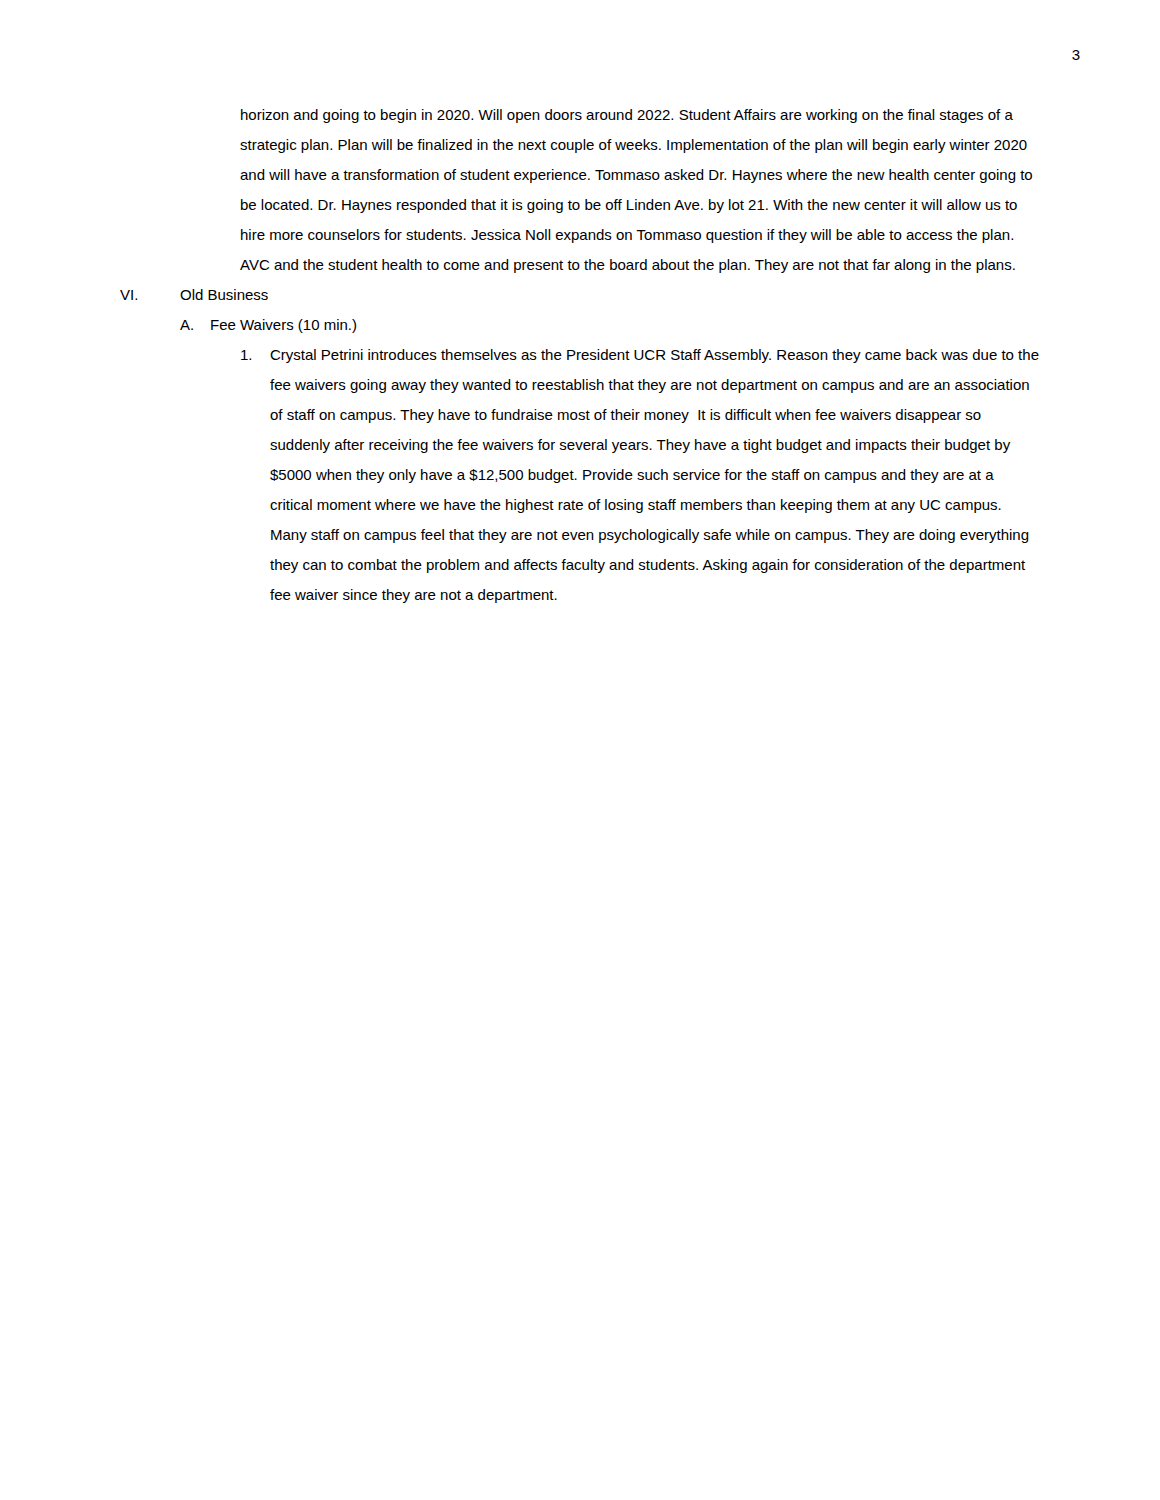3
horizon and going to begin in 2020. Will open doors around 2022. Student Affairs are working on the final stages of a strategic plan. Plan will be finalized in the next couple of weeks. Implementation of the plan will begin early winter 2020 and will have a transformation of student experience. Tommaso asked Dr. Haynes where the new health center going to be located. Dr. Haynes responded that it is going to be off Linden Ave. by lot 21. With the new center it will allow us to hire more counselors for students. Jessica Noll expands on Tommaso question if they will be able to access the plan. AVC and the student health to come and present to the board about the plan. They are not that far along in the plans.
VI.
Old Business
A.
Fee Waivers (10 min.)
1.
Crystal Petrini introduces themselves as the President UCR Staff Assembly. Reason they came back was due to the fee waivers going away they wanted to reestablish that they are not department on campus and are an association of staff on campus. They have to fundraise most of their money It is difficult when fee waivers disappear so suddenly after receiving the fee waivers for several years. They have a tight budget and impacts their budget by $5000 when they only have a $12,500 budget. Provide such service for the staff on campus and they are at a critical moment where we have the highest rate of losing staff members than keeping them at any UC campus. Many staff on campus feel that they are not even psychologically safe while on campus. They are doing everything they can to combat the problem and affects faculty and students. Asking again for consideration of the department fee waiver since they are not a department.